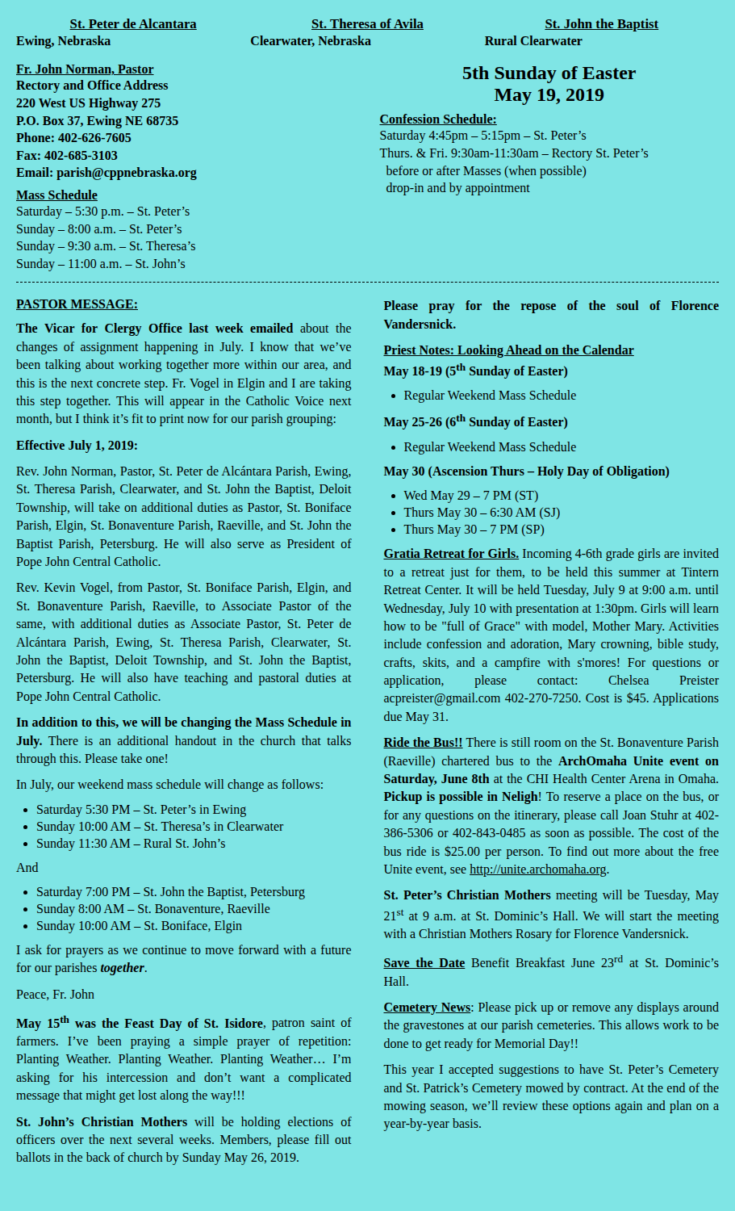St. Peter de Alcantara
Ewing, Nebraska
St. Theresa of Avila
Clearwater, Nebraska
St. John the Baptist
Rural Clearwater
Fr. John Norman, Pastor
Rectory and Office Address
220 West US Highway 275
P.O. Box 37, Ewing NE 68735
Phone: 402-626-7605
Fax: 402-685-3103
Email: parish@cppnebraska.org
Mass Schedule
Saturday – 5:30 p.m. – St. Peter’s
Sunday – 8:00 a.m. – St. Peter’s
Sunday – 9:30 a.m. – St. Theresa’s
Sunday – 11:00 a.m. – St. John’s
5th Sunday of Easter
May 19, 2019
Confession Schedule:
Saturday 4:45pm – 5:15pm – St. Peter’s
Thurs. & Fri. 9:30am-11:30am – Rectory St. Peter’s
before or after Masses (when possible)
drop-in and by appointment
PASTOR MESSAGE:
The Vicar for Clergy Office last week emailed about the changes of assignment happening in July. I know that we’ve been talking about working together more within our area, and this is the next concrete step. Fr. Vogel in Elgin and I are taking this step together. This will appear in the Catholic Voice next month, but I think it’s fit to print now for our parish grouping:
Effective July 1, 2019:
Rev. John Norman, Pastor, St. Peter de Alcántara Parish, Ewing, St. Theresa Parish, Clearwater, and St. John the Baptist, Deloit Township, will take on additional duties as Pastor, St. Boniface Parish, Elgin, St. Bonaventure Parish, Raeville, and St. John the Baptist Parish, Petersburg. He will also serve as President of Pope John Central Catholic.
Rev. Kevin Vogel, from Pastor, St. Boniface Parish, Elgin, and St. Bonaventure Parish, Raeville, to Associate Pastor of the same, with additional duties as Associate Pastor, St. Peter de Alcántara Parish, Ewing, St. Theresa Parish, Clearwater, St. John the Baptist, Deloit Township, and St. John the Baptist, Petersburg. He will also have teaching and pastoral duties at Pope John Central Catholic.
In addition to this, we will be changing the Mass Schedule in July. There is an additional handout in the church that talks through this. Please take one!
In July, our weekend mass schedule will change as follows:
Saturday 5:30 PM – St. Peter’s in Ewing
Sunday 10:00 AM – St. Theresa’s in Clearwater
Sunday 11:30 AM – Rural St. John’s
And
Saturday 7:00 PM – St. John the Baptist, Petersburg
Sunday 8:00 AM – St. Bonaventure, Raeville
Sunday 10:00 AM – St. Boniface, Elgin
I ask for prayers as we continue to move forward with a future for our parishes together.
Peace, Fr. John
May 15th was the Feast Day of St. Isidore, patron saint of farmers. I’ve been praying a simple prayer of repetition: Planting Weather. Planting Weather. Planting Weather… I’m asking for his intercession and don’t want a complicated message that might get lost along the way!!!
St. John’s Christian Mothers will be holding elections of officers over the next several weeks. Members, please fill out ballots in the back of church by Sunday May 26, 2019.
Please pray for the repose of the soul of Florence Vandersnick.
Priest Notes: Looking Ahead on the Calendar
May 18-19 (5th Sunday of Easter)
Regular Weekend Mass Schedule
May 25-26 (6th Sunday of Easter)
Regular Weekend Mass Schedule
May 30 (Ascension Thurs – Holy Day of Obligation)
Wed May 29 – 7 PM (ST)
Thurs May 30 – 6:30 AM (SJ)
Thurs May 30 – 7 PM (SP)
Gratia Retreat for Girls. Incoming 4-6th grade girls are invited to a retreat just for them, to be held this summer at Tintern Retreat Center. It will be held Tuesday, July 9 at 9:00 a.m. until Wednesday, July 10 with presentation at 1:30pm. Girls will learn how to be "full of Grace" with model, Mother Mary. Activities include confession and adoration, Mary crowning, bible study, crafts, skits, and a campfire with s'mores! For questions or application, please contact: Chelsea Preister acpreister@gmail.com 402-270-7250. Cost is $45. Applications due May 31.
Ride the Bus!! There is still room on the St. Bonaventure Parish (Raeville) chartered bus to the ArchOmaha Unite event on Saturday, June 8th at the CHI Health Center Arena in Omaha. Pickup is possible in Neligh! To reserve a place on the bus, or for any questions on the itinerary, please call Joan Stuhr at 402-386-5306 or 402-843-0485 as soon as possible. The cost of the bus ride is $25.00 per person. To find out more about the free Unite event, see http://unite.archomaha.org.
St. Peter’s Christian Mothers meeting will be Tuesday, May 21st at 9 a.m. at St. Dominic’s Hall. We will start the meeting with a Christian Mothers Rosary for Florence Vandersnick.
Save the Date Benefit Breakfast June 23rd at St. Dominic’s Hall.
Cemetery News: Please pick up or remove any displays around the gravestones at our parish cemeteries. This allows work to be done to get ready for Memorial Day!!
This year I accepted suggestions to have St. Peter’s Cemetery and St. Patrick’s Cemetery mowed by contract. At the end of the mowing season, we’ll review these options again and plan on a year-by-year basis.